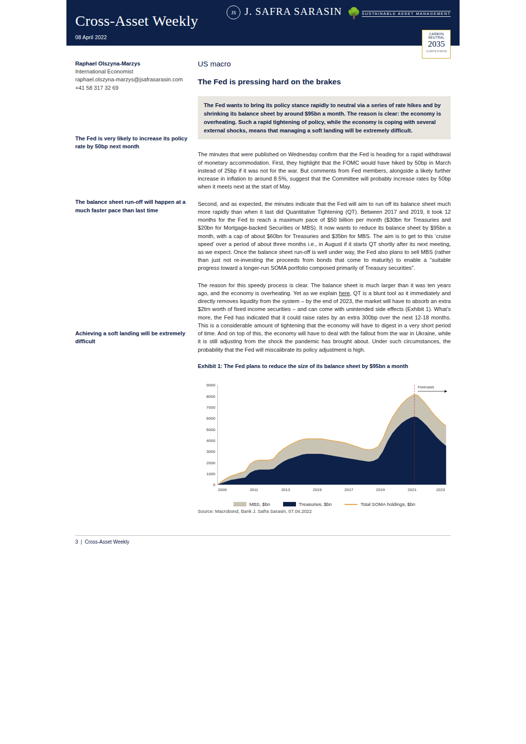J. SAFRA SARASIN🌳
SUSTAINABLE ASSET MANAGEMENT
Cross-Asset Weekly
08 April 2022
CARBON
NEUTRAL 2035 CLIMATE PLEDGE
Raphael Olszyna-Marzys
International Economist
raphael.olszyna-marzys@jsafrasarasin.com
+41 58 317 32 69
The Fed is very likely to increase its policy rate by 50bp next month
The balance sheet run-off will happen at a much faster pace than last time
Achieving a soft landing will be extremely difficult
US macro
The Fed is pressing hard on the brakes
The Fed wants to bring its policy stance rapidly to neutral via a series of rate hikes and by shrinking its balance sheet by around $95bn a month. The reason is clear: the economy is overheating. Such a rapid tightening of policy, while the economy is coping with several external shocks, means that managing a soft landing will be extremely difficult.
The minutes that were published on Wednesday confirm that the Fed is heading for a rapid withdrawal of monetary accommodation. First, they highlight that the FOMC would have hiked by 50bp in March instead of 25bp if it was not for the war. But comments from Fed members, alongside a likely further increase in inflation to around 8.5%, suggest that the Committee will probably increase rates by 50bp when it meets next at the start of May.
Second, and as expected, the minutes indicate that the Fed will aim to run off its balance sheet much more rapidly than when it last did Quantitative Tightening (QT). Between 2017 and 2019, it took 12 months for the Fed to reach a maximum pace of $50 billion per month ($30bn for Treasuries and $20bn for Mortgage-backed Securities or MBS). It now wants to reduce its balance sheet by $95bn a month, with a cap of about $60bn for Treasuries and $35bn for MBS. The aim is to get to this ‘cruise speed’ over a period of about three months i.e., in August if it starts QT shortly after its next meeting, as we expect. Once the balance sheet run-off is well under way, the Fed also plans to sell MBS (rather than just not re-investing the proceeds from bonds that come to maturity) to enable a “suitable progress toward a longer-run SOMA portfolio composed primarily of Treasury securities”.
The reason for this speedy process is clear. The balance sheet is much larger than it was ten years ago, and the economy is overheating. Yet as we explain here, QT is a blunt tool as it immediately and directly removes liquidity from the system – by the end of 2023, the market will have to absorb an extra $2trn worth of fixed income securities – and can come with unintended side effects (Exhibit 1). What’s more, the Fed has indicated that it could raise rates by an extra 300bp over the next 12-18 months. This is a considerable amount of tightening that the economy will have to digest in a very short period of time. And on top of this, the economy will have to deal with the fallout from the war in Ukraine, while it is still adjusting from the shock the pandemic has brought about. Under such circumstances, the probability that the Fed will miscalibrate its policy adjustment is high.
Exhibit 1: The Fed plans to reduce the size of its balance sheet by $95bn a month
9000 8000 7000 6000 5000 4000 3000 2000 1000 0 Forecasts 2009 2011 2013 2015 2017 2019 2021 2023
MBS, $bn Treasuries, $bn Total SOMA holdings, $bn
Source: Macrobond, Bank J. Safra Sarasin, 07.04.2022
3 | Cross-Asset Weekly